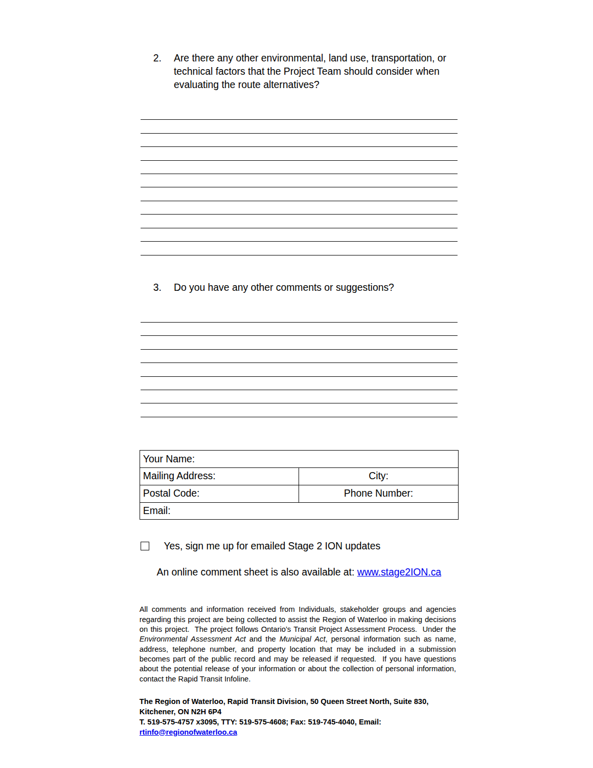2.
Are there any other environmental, land use, transportation, or technical factors that the Project Team should consider when evaluating the route alternatives?
3.
Do you have any other comments or suggestions?
| Your Name: |
| Mailing Address: | City: |
| Postal Code: | Phone Number: |
| Email: |
Yes, sign me up for emailed Stage 2 ION updates
An online comment sheet is also available at: www.stage2ION.ca
All comments and information received from Individuals, stakeholder groups and agencies regarding this project are being collected to assist the Region of Waterloo in making decisions on this project. The project follows Ontario’s Transit Project Assessment Process. Under the Environmental Assessment Act and the Municipal Act, personal information such as name, address, telephone number, and property location that may be included in a submission becomes part of the public record and may be released if requested. If you have questions about the potential release of your information or about the collection of personal information, contact the Rapid Transit Infoline.
The Region of Waterloo, Rapid Transit Division, 50 Queen Street North, Suite 830, Kitchener, ON N2H 6P4
T. 519-575-4757 x3095, TTY: 519-575-4608; Fax: 519-745-4040, Email: rtinfo@regionofwaterloo.ca